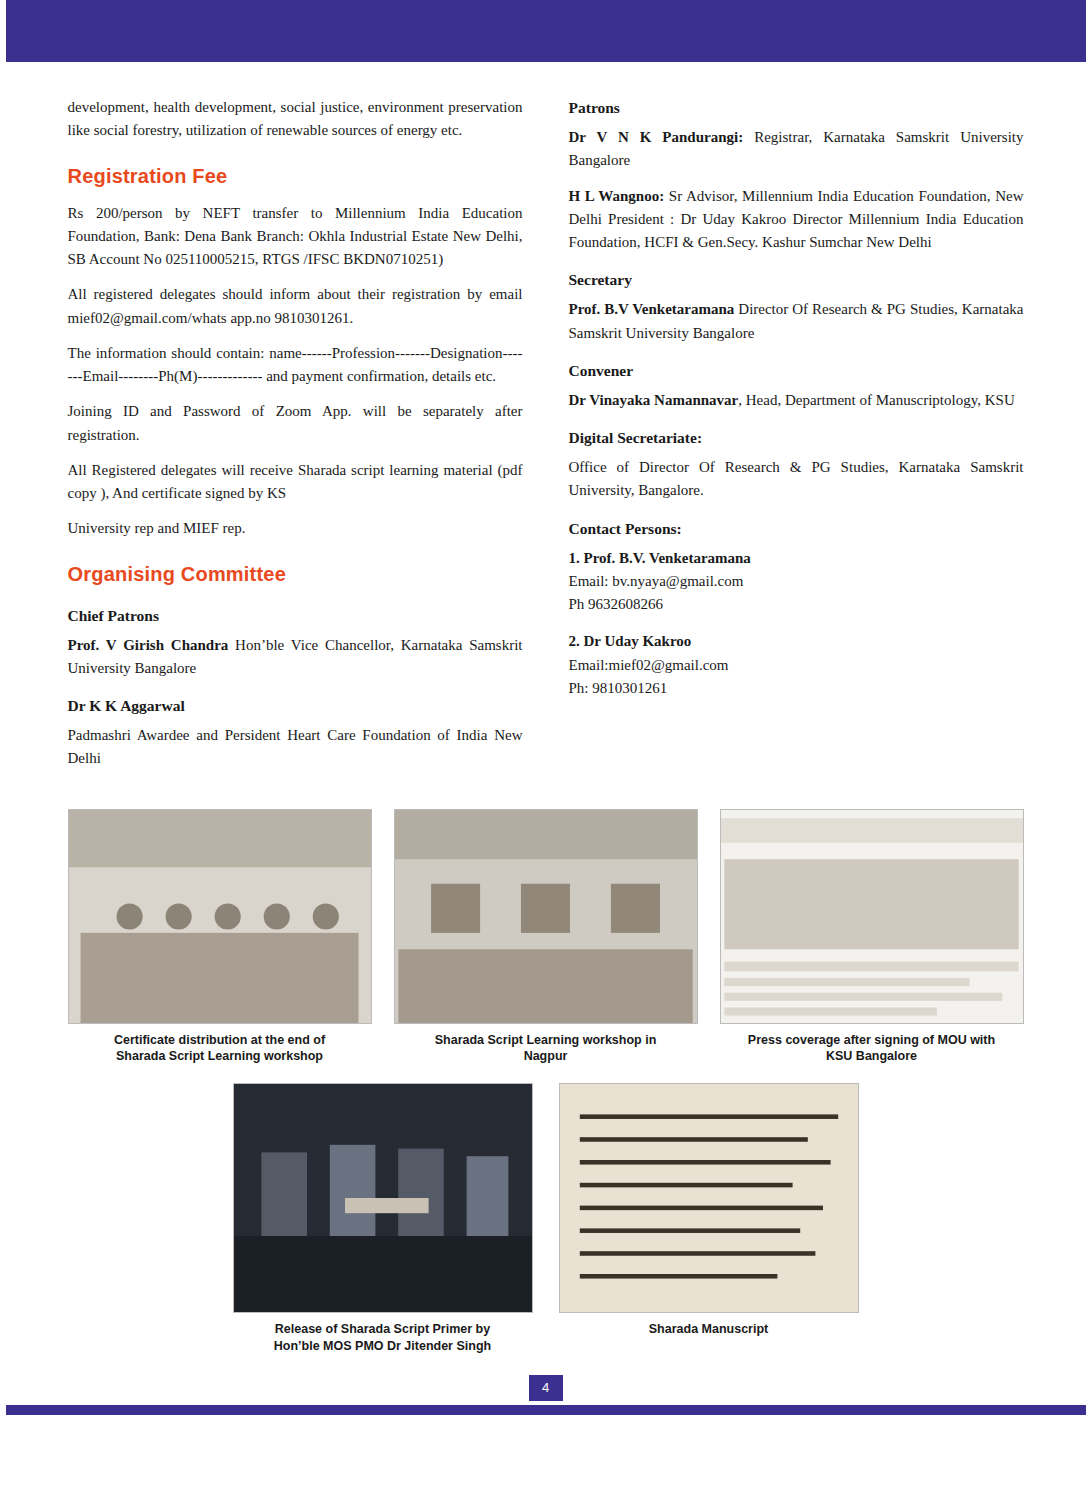development, health development, social justice, environment preservation like social forestry, utilization of renewable sources of energy etc.
Registration Fee
Rs 200/person by NEFT transfer to Millennium India Education Foundation, Bank: Dena Bank Branch: Okhla Industrial Estate New Delhi, SB Account No 025110005215, RTGS /IFSC BKDN0710251)
All registered delegates should inform about their registration by email mief02@gmail.com/whats app.no 9810301261.
The information should contain: name------Profession-------Designation-------Email--------Ph(M)------------- and payment confirmation, details etc.
Joining ID and Password of Zoom App. will be separately after registration.
All Registered delegates will receive Sharada script learning material (pdf copy ), And certificate signed by KS
University rep and MIEF rep.
Organising Committee
Chief Patrons
Prof. V Girish Chandra Hon’ble Vice Chancellor, Karnataka Samskrit University Bangalore
Dr K K Aggarwal
Padmashri Awardee and Persident Heart Care Foundation of India New Delhi
Patrons
Dr V N K Pandurangi: Registrar, Karnataka Samskrit University Bangalore
H L Wangnoo: Sr Advisor, Millennium India Education Foundation, New Delhi President : Dr Uday Kakroo Director Millennium India Education Foundation, HCFI & Gen.Secy. Kashur Sumchar New Delhi
Secretary
Prof. B.V Venketaramana Director Of Research & PG Studies, Karnataka Samskrit University Bangalore
Convener
Dr Vinayaka Namannavar, Head, Department of Manuscriptology, KSU
Digital Secretariate:
Office of Director Of Research & PG Studies, Karnataka Samskrit University, Bangalore.
Contact Persons:
1. Prof. B.V. Venketaramana
Email: bv.nyaya@gmail.com
Ph 9632608266
2. Dr Uday Kakroo
Email:mief02@gmail.com
Ph: 9810301261
Certificate distribution at the end of
Sharada Script Learning workshop
Sharada Script Learning workshop in
Nagpur
Press coverage after signing of MOU with
KSU Bangalore
Release of Sharada Script Primer by
Hon’ble MOS PMO Dr Jitender Singh
Sharada Manuscript
4